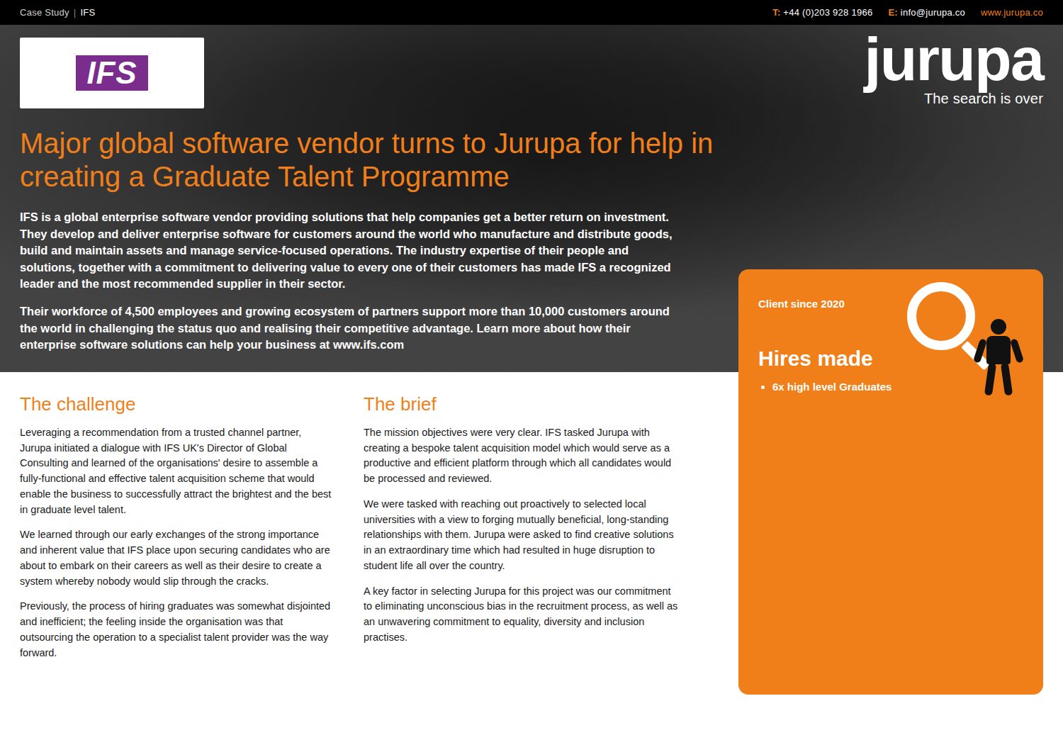Case Study|IFS
T: +44 (0)203 928 1966 E: info@jurupa.co www.jurupa.co
IFS
Major global software vendor turns to Jurupa for help in creating a Graduate Talent Programme
IFS is a global enterprise software vendor providing solutions that help companies get a better return on investment. They develop and deliver enterprise software for customers around the world who manufacture and distribute goods, build and maintain assets and manage service-focused operations. The industry expertise of their people and solutions, together with a commitment to delivering value to every one of their customers has made IFS a recognized leader and the most recommended supplier in their sector.
Their workforce of 4,500 employees and growing ecosystem of partners support more than 10,000 customers around the world in challenging the status quo and realising their competitive advantage. Learn more about how their enterprise software solutions can help your business at www.ifs.com
jurupa The search is over
Client since 2020
Hires made
6x high level Graduates
The challenge
Leveraging a recommendation from a trusted channel partner, Jurupa initiated a dialogue with IFS UK's Director of Global Consulting and learned of the organisations' desire to assemble a fully-functional and effective talent acquisition scheme that would enable the business to successfully attract the brightest and the best in graduate level talent.
We learned through our early exchanges of the strong importance and inherent value that IFS place upon securing candidates who are about to embark on their careers as well as their desire to create a system whereby nobody would slip through the cracks.
Previously, the process of hiring graduates was somewhat disjointed and inefficient; the feeling inside the organisation was that outsourcing the operation to a specialist talent provider was the way forward.
The brief
The mission objectives were very clear. IFS tasked Jurupa with creating a bespoke talent acquisition model which would serve as a productive and efficient platform through which all candidates would be processed and reviewed.
We were tasked with reaching out proactively to selected local universities with a view to forging mutually beneficial, long-standing relationships with them. Jurupa were asked to find creative solutions in an extraordinary time which had resulted in huge disruption to student life all over the country.
A key factor in selecting Jurupa for this project was our commitment to eliminating unconscious bias in the recruitment process, as well as an unwavering commitment to equality, diversity and inclusion practises.